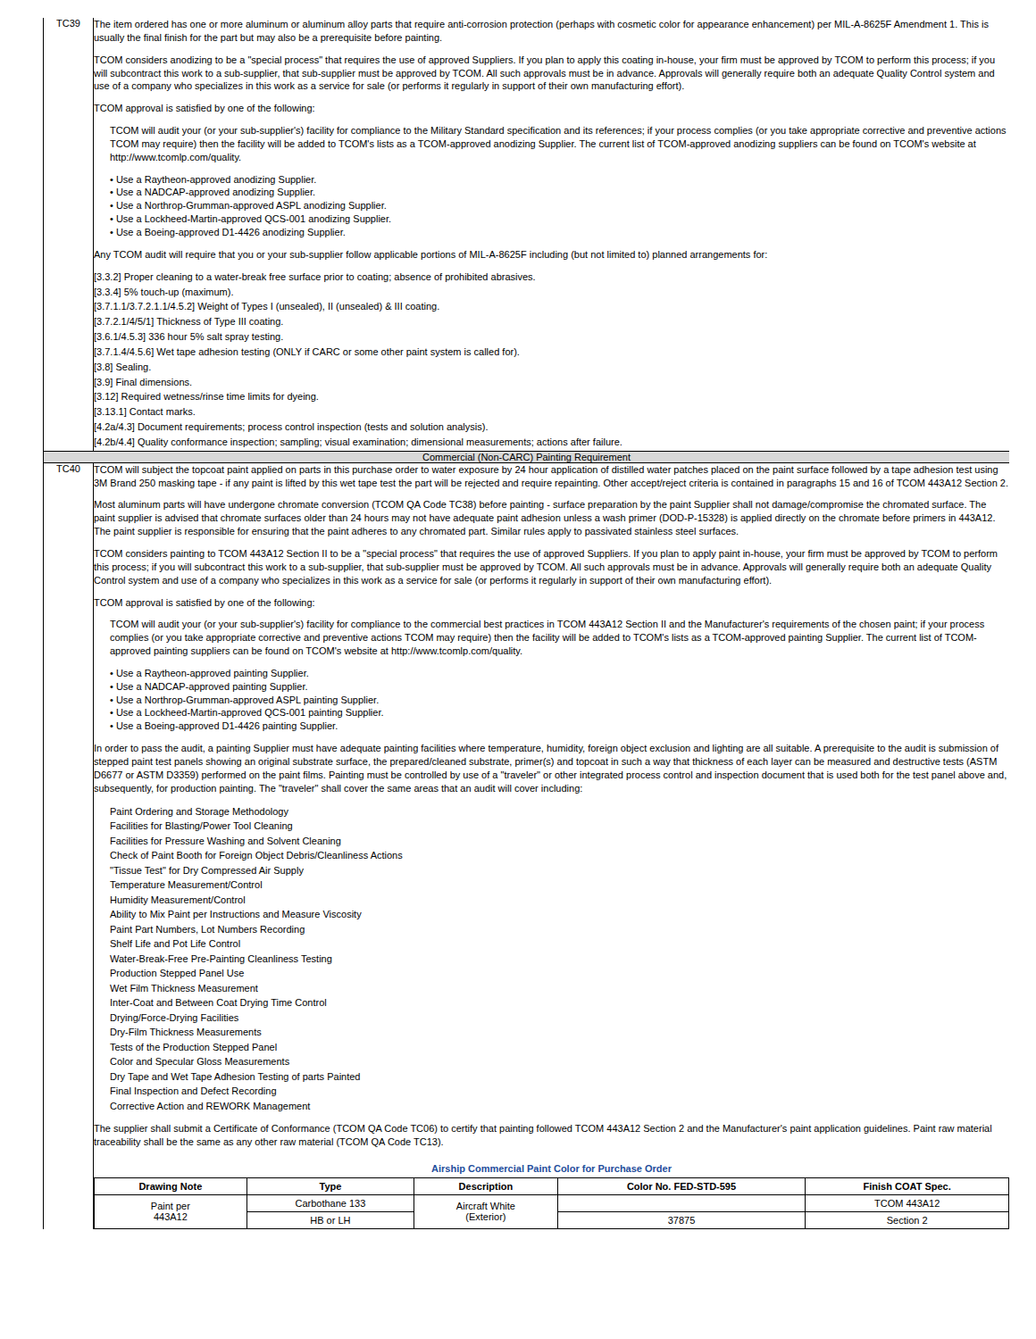| | TC39 | The item ordered has one or more aluminum or aluminum alloy parts that require anti-corrosion protection (perhaps with cosmetic color for appearance enhancement) per MIL-A-8625F Amendment 1. This is usually the final finish for the part but may also be a prerequisite before painting. TCOM considers anodizing to be a "special process" that requires the use of approved Suppliers. If you plan to apply this coating in-house, your firm must be approved by TCOM to perform this process; if you will subcontract this work to a sub-supplier, that sub-supplier must be approved by TCOM. All such approvals must be in advance. Approvals will generally require both an adequate Quality Control system and use of a company who specializes in this work as a service for sale (or performs it regularly in support of their own manufacturing effort). TCOM approval is satisfied by one of the following: TCOM will audit your (or your sub-supplier's) facility for compliance to the Military Standard specification and its references; if your process complies (or you take appropriate corrective and preventive actions TCOM may require) then the facility will be added to TCOM's lists as a TCOM-approved anodizing Supplier. The current list of TCOM-approved anodizing suppliers can be found on TCOM's website at http://www.tcomlp.com/quality. Use a Raytheon-approved anodizing Supplier. Use a NADCAP-approved anodizing Supplier. Use a Northrop-Grumman-approved ASPL anodizing Supplier. Use a Lockheed-Martin-approved QCS-001 anodizing Supplier. Use a Boeing-approved D1-4426 anodizing Supplier. Any TCOM audit will require that you or your sub-supplier follow applicable portions of MIL-A-8625F including (but not limited to) planned arrangements for: [3.3.2] Proper cleaning to a water-break free surface prior to coating; absence of prohibited abrasives. [3.3.4] 5% touch-up (maximum). [3.7.1.1/3.7.2.1.1/4.5.2] Weight of Types I (unsealed), II (unsealed) & III coating. [3.7.2.1/4/5/1] Thickness of Type III coating. [3.6.1/4.5.3] 336 hour 5% salt spray testing. [3.7.1.4/4.5.6] Wet tape adhesion testing (ONLY if CARC or some other paint system is called for). [3.8] Sealing. [3.9] Final dimensions. [3.12] Required wetness/rinse time limits for dyeing. [3.13.1] Contact marks. [4.2a/4.3] Document requirements; process control inspection (tests and solution analysis). [4.2b/4.4] Quality conformance inspection; sampling; visual examination; dimensional measurements; actions after failure. |
| | Commercial (Non-CARC) Painting Requirement |
| | TC40 | TCOM will subject the topcoat paint applied on parts in this purchase order to water exposure by 24 hour application of distilled water patches placed on the paint surface followed by a tape adhesion test using 3M Brand 250 masking tape - if any paint is lifted by this wet tape test the part will be rejected and require repainting. Other accept/reject criteria is contained in paragraphs 15 and 16 of TCOM 443A12 Section 2. Most aluminum parts will have undergone chromate conversion (TCOM QA Code TC38) before painting - surface preparation by the paint Supplier shall not damage/compromise the chromated surface. The paint supplier is advised that chromate surfaces older than 24 hours may not have adequate paint adhesion unless a wash primer (DOD-P-15328) is applied directly on the chromate before primers in 443A12. The paint supplier is responsible for ensuring that the paint adheres to any chromated part. Similar rules apply to passivated stainless steel surfaces. TCOM considers painting to TCOM 443A12 Section II to be a "special process" that requires the use of approved Suppliers. If you plan to apply paint in-house, your firm must be approved by TCOM to perform this process; if you will subcontract this work to a sub-supplier, that sub-supplier must be approved by TCOM. All such approvals must be in advance. Approvals will generally require both an adequate Quality Control system and use of a company who specializes in this work as a service for sale (or performs it regularly in support of their own manufacturing effort). TCOM approval is satisfied by one of the following: TCOM will audit your (or your sub-supplier's) facility for compliance to the commercial best practices in TCOM 443A12 Section II and the Manufacturer's requirements of the chosen paint; if your process complies (or you take appropriate corrective and preventive actions TCOM may require) then the facility will be added to TCOM's lists as a TCOM-approved painting Supplier. The current list of TCOM-approved painting suppliers can be found on TCOM's website at http://www.tcomlp.com/quality. Use a Raytheon-approved painting Supplier. Use a NADCAP-approved painting Supplier. Use a Northrop-Grumman-approved ASPL painting Supplier. Use a Lockheed-Martin-approved QCS-001 painting Supplier. Use a Boeing-approved D1-4426 painting Supplier. In order to pass the audit, a painting Supplier must have adequate painting facilities where temperature, humidity, foreign object exclusion and lighting are all suitable. A prerequisite to the audit is submission of stepped paint test panels showing an original substrate surface, the prepared/cleaned substrate, primer(s) and topcoat in such a way that thickness of each layer can be measured and destructive tests (ASTM D6677 or ASTM D3359) performed on the paint films. Painting must be controlled by use of a "traveler" or other integrated process control and inspection document that is used both for the test panel above and, subsequently, for production painting. The "traveler" shall cover the same areas that an audit will cover including: Paint Ordering and Storage Methodology Facilities for Blasting/Power Tool Cleaning Facilities for Pressure Washing and Solvent Cleaning Check of Paint Booth for Foreign Object Debris/Cleanliness Actions "Tissue Test" for Dry Compressed Air Supply Temperature Measurement/Control Humidity Measurement/Control Ability to Mix Paint per Instructions and Measure Viscosity Paint Part Numbers, Lot Numbers Recording Shelf Life and Pot Life Control Water-Break-Free Pre-Painting Cleanliness Testing Production Stepped Panel Use Wet Film Thickness Measurement Inter-Coat and Between Coat Drying Time Control Drying/Force-Drying Facilities Dry-Film Thickness Measurements Tests of the Production Stepped Panel Color and Specular Gloss Measurements Dry Tape and Wet Tape Adhesion Testing of parts Painted Final Inspection and Defect Recording Corrective Action and REWORK Management The supplier shall submit a Certificate of Conformance (TCOM QA Code TC06) to certify that painting followed TCOM 443A12 Section 2 and the Manufacturer's paint application guidelines. Paint raw material traceability shall be the same as any other raw material (TCOM QA Code TC13). Airship Commercial Paint Color for Purchase Order / Drawing Note / Type / Description / Color No. FED-STD-595 / Finish COAT Spec. / / --- / --- / --- / --- / --- / / Paint per 443A12 / Carbothane 133 / Aircraft White (Exterior) / / TCOM 443A12 / / HB or LH / 37875 / Section 2 / |